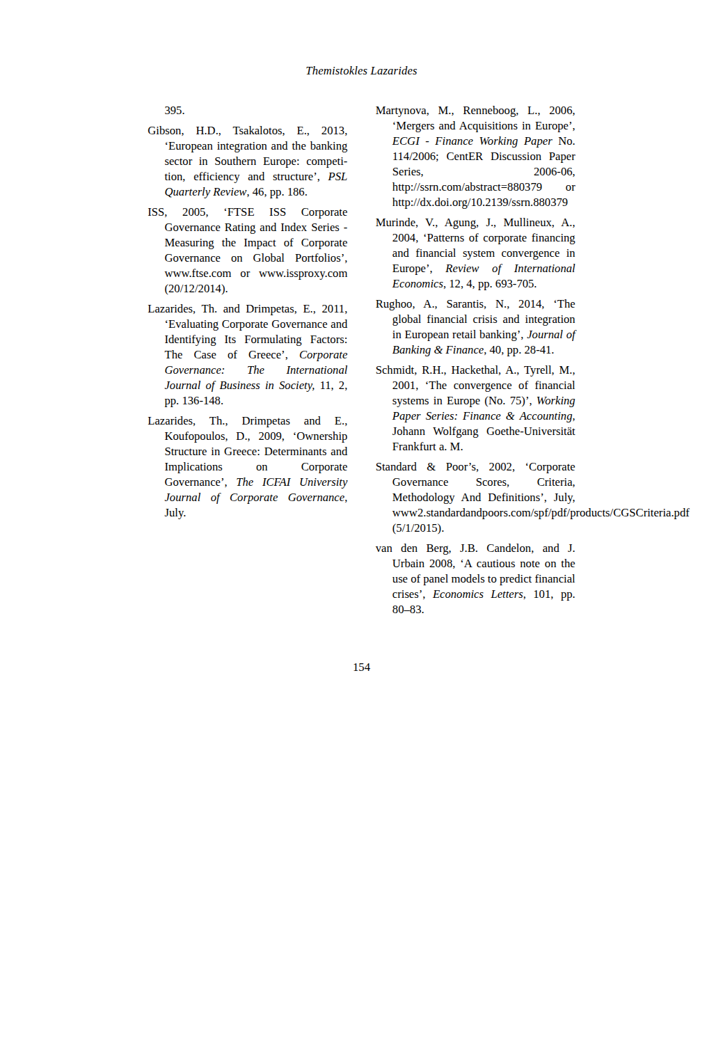Themistokles Lazarides
395.
Gibson, H.D., Tsakalotos, E., 2013, ‘European integration and the banking sector in Southern Europe: competition, efficiency and structure’, PSL Quarterly Review, 46, pp. 186.
ISS, 2005, ‘FTSE ISS Corporate Governance Rating and Index Series - Measuring the Impact of Corporate Governance on Global Portfolios’, www.ftse.com or www.issproxy.com (20/12/2014).
Lazarides, Th. and Drimpetas, E., 2011, ‘Evaluating Corporate Governance and Identifying Its Formulating Factors: The Case of Greece’, Corporate Governance: The International Journal of Business in Society, 11, 2, pp. 136-148.
Lazarides, Th., Drimpetas and E., Koufopoulos, D., 2009, ‘Ownership Structure in Greece: Determinants and Implications on Corporate Governance’, The ICFAI University Journal of Corporate Governance, July.
Martynova, M., Renneboog, L., 2006, ‘Mergers and Acquisitions in Europe’, ECGI - Finance Working Paper No. 114/2006; CentER Discussion Paper Series, 2006-06, http://ssrn.com/abstract=880379 or http://dx.doi.org/10.2139/ssrn.880379
Murinde, V., Agung, J., Mullineux, A., 2004, ‘Patterns of corporate financing and financial system convergence in Europe’, Review of International Economics, 12, 4, pp. 693-705.
Rughoo, A., Sarantis, N., 2014, ‘The global financial crisis and integration in European retail banking’, Journal of Banking & Finance, 40, pp. 28-41.
Schmidt, R.H., Hackethal, A., Tyrell, M., 2001, ‘The convergence of financial systems in Europe (No. 75)’, Working Paper Series: Finance & Accounting, Johann Wolfgang Goethe-Universität Frankfurt a. M.
Standard & Poor’s, 2002, ‘Corporate Governance Scores, Criteria, Methodology And Definitions’, July, www2.standardandpoors.com/spf/pdf/products/CGSCriteria.pdf (5/1/2015).
van den Berg, J.B. Candelon, and J. Urbain 2008, ‘A cautious note on the use of panel models to predict financial crises’, Economics Letters, 101, pp. 80–83.
154